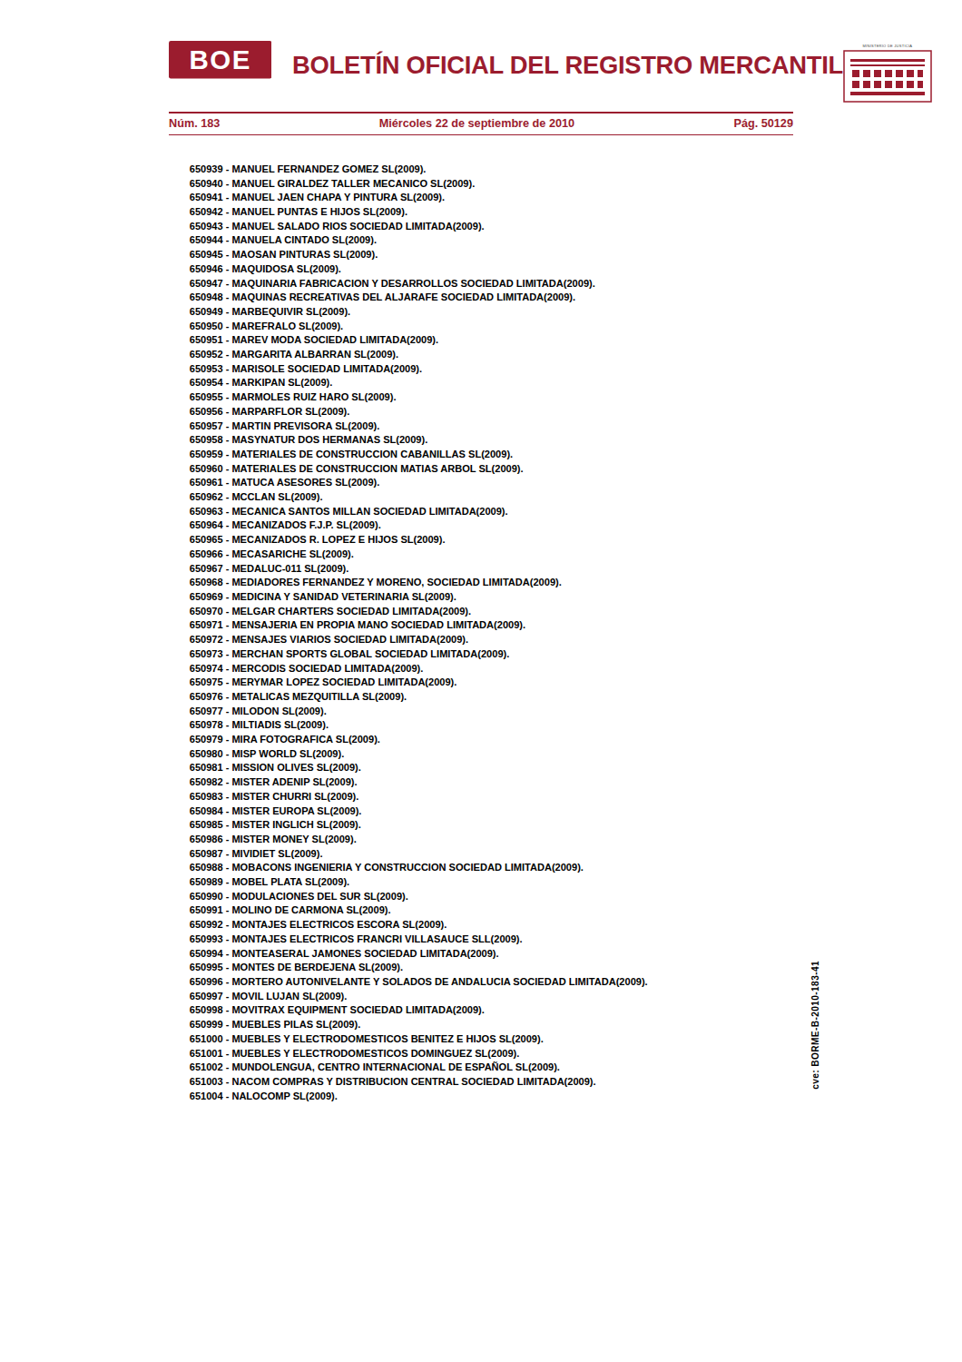BOE
BOLETÍN OFICIAL DEL REGISTRO MERCANTIL
MINISTERIO DE JUSTICIA
Núm. 183
Miércoles 22 de septiembre de 2010
Pág. 50129
650939 - MANUEL FERNANDEZ GOMEZ SL(2009).
650940 - MANUEL GIRALDEZ TALLER MECANICO SL(2009).
650941 - MANUEL JAEN CHAPA Y PINTURA SL(2009).
650942 - MANUEL PUNTAS E HIJOS SL(2009).
650943 - MANUEL SALADO RIOS SOCIEDAD LIMITADA(2009).
650944 - MANUELA CINTADO SL(2009).
650945 - MAOSAN PINTURAS SL(2009).
650946 - MAQUIDOSA SL(2009).
650947 - MAQUINARIA FABRICACION Y DESARROLLOS SOCIEDAD LIMITADA(2009).
650948 - MAQUINAS RECREATIVAS DEL ALJARAFE SOCIEDAD LIMITADA(2009).
650949 - MARBEQUIVIR SL(2009).
650950 - MAREFRALO SL(2009).
650951 - MAREV MODA SOCIEDAD LIMITADA(2009).
650952 - MARGARITA ALBARRAN SL(2009).
650953 - MARISOLE SOCIEDAD LIMITADA(2009).
650954 - MARKIPAN SL(2009).
650955 - MARMOLES RUIZ HARO SL(2009).
650956 - MARPARFLOR SL(2009).
650957 - MARTIN PREVISORA SL(2009).
650958 - MASYNATUR DOS HERMANAS SL(2009).
650959 - MATERIALES DE CONSTRUCCION CABANILLAS SL(2009).
650960 - MATERIALES DE CONSTRUCCION MATIAS ARBOL SL(2009).
650961 - MATUCA ASESORES SL(2009).
650962 - MCCLAN SL(2009).
650963 - MECANICA SANTOS MILLAN SOCIEDAD LIMITADA(2009).
650964 - MECANIZADOS F.J.P. SL(2009).
650965 - MECANIZADOS R. LOPEZ E HIJOS SL(2009).
650966 - MECASARICHE SL(2009).
650967 - MEDALUC-011 SL(2009).
650968 - MEDIADORES FERNANDEZ Y MORENO, SOCIEDAD LIMITADA(2009).
650969 - MEDICINA Y SANIDAD VETERINARIA SL(2009).
650970 - MELGAR CHARTERS SOCIEDAD LIMITADA(2009).
650971 - MENSAJERIA EN PROPIA MANO SOCIEDAD LIMITADA(2009).
650972 - MENSAJES VIARIOS SOCIEDAD LIMITADA(2009).
650973 - MERCHAN SPORTS GLOBAL SOCIEDAD LIMITADA(2009).
650974 - MERCODIS SOCIEDAD LIMITADA(2009).
650975 - MERYMAR LOPEZ SOCIEDAD LIMITADA(2009).
650976 - METALICAS MEZQUITILLA SL(2009).
650977 - MILODON SL(2009).
650978 - MILTIADIS SL(2009).
650979 - MIRA FOTOGRAFICA SL(2009).
650980 - MISP WORLD SL(2009).
650981 - MISSION OLIVES SL(2009).
650982 - MISTER ADENIP SL(2009).
650983 - MISTER CHURRI SL(2009).
650984 - MISTER EUROPA SL(2009).
650985 - MISTER INGLICH SL(2009).
650986 - MISTER MONEY SL(2009).
650987 - MIVIDIET SL(2009).
650988 - MOBACONS INGENIERIA Y CONSTRUCCION SOCIEDAD LIMITADA(2009).
650989 - MOBEL PLATA SL(2009).
650990 - MODULACIONES DEL SUR SL(2009).
650991 - MOLINO DE CARMONA SL(2009).
650992 - MONTAJES ELECTRICOS ESCORA SL(2009).
650993 - MONTAJES ELECTRICOS FRANCRI VILLASAUCE SLL(2009).
650994 - MONTEASERAL JAMONES SOCIEDAD LIMITADA(2009).
650995 - MONTES DE BERDEJENA SL(2009).
650996 - MORTERO AUTONIVELANTE Y SOLADOS DE ANDALUCIA SOCIEDAD LIMITADA(2009).
650997 - MOVIL LUJAN SL(2009).
650998 - MOVITRAX EQUIPMENT SOCIEDAD LIMITADA(2009).
650999 - MUEBLES PILAS SL(2009).
651000 - MUEBLES Y ELECTRODOMESTICOS BENITEZ E HIJOS SL(2009).
651001 - MUEBLES Y ELECTRODOMESTICOS DOMINGUEZ SL(2009).
651002 - MUNDOLENGUA, CENTRO INTERNACIONAL DE ESPAÑOL SL(2009).
651003 - NACOM COMPRAS Y DISTRIBUCION CENTRAL SOCIEDAD LIMITADA(2009).
651004 - NALOCOMP SL(2009).
cve: BORME-B-2010-183-41